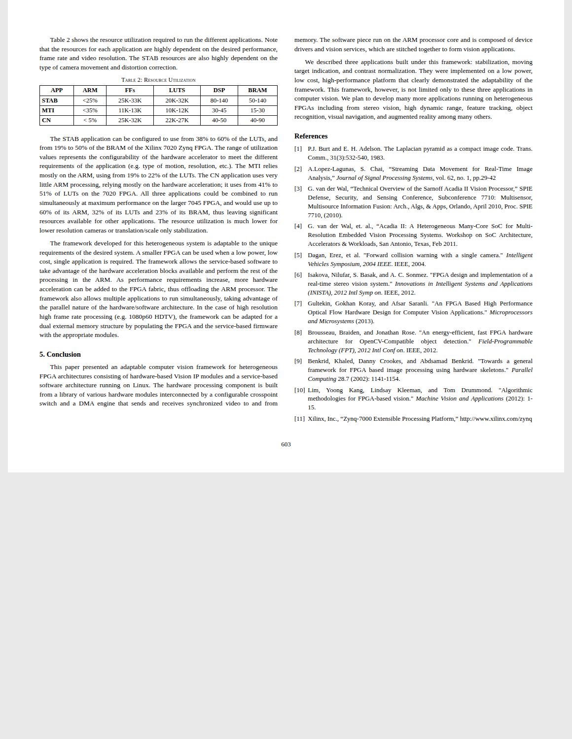Table 2 shows the resource utilization required to run the different applications. Note that the resources for each application are highly dependent on the desired performance, frame rate and video resolution. The STAB resources are also highly dependent on the type of camera movement and distortion correction.
Table 2: Resource Utilization
| APP | ARM | FFs | LUTS | DSP | BRAM |
| --- | --- | --- | --- | --- | --- |
| STAB | <25% | 25K-33K | 20K-32K | 80-140 | 50-140 |
| MTI | <35% | 11K-13K | 10K-12K | 30-45 | 15-30 |
| CN | < 5% | 25K-32K | 22K-27K | 40-50 | 40-90 |
The STAB application can be configured to use from 38% to 60% of the LUTs, and from 19% to 50% of the BRAM of the Xilinx 7020 Zynq FPGA. The range of utilization values represents the configurability of the hardware accelerator to meet the different requirements of the application (e.g. type of motion, resolution, etc.). The MTI relies mostly on the ARM, using from 19% to 22% of the LUTs. The CN application uses very little ARM processing, relying mostly on the hardware acceleration; it uses from 41% to 51% of LUTs on the 7020 FPGA. All three applications could be combined to run simultaneously at maximum performance on the larger 7045 FPGA, and would use up to 60% of its ARM, 32% of its LUTs and 23% of its BRAM, thus leaving significant resources available for other applications. The resource utilization is much lower for lower resolution cameras or translation/scale only stabilization.
The framework developed for this heterogeneous system is adaptable to the unique requirements of the desired system. A smaller FPGA can be used when a low power, low cost, single application is required. The framework allows the service-based software to take advantage of the hardware acceleration blocks available and perform the rest of the processing in the ARM. As performance requirements increase, more hardware acceleration can be added to the FPGA fabric, thus offloading the ARM processor. The framework also allows multiple applications to run simultaneously, taking advantage of the parallel nature of the hardware/software architecture. In the case of high resolution high frame rate processing (e.g. 1080p60 HDTV), the framework can be adapted for a dual external memory structure by populating the FPGA and the service-based firmware with the appropriate modules.
5. Conclusion
This paper presented an adaptable computer vision framework for heterogeneous FPGA architectures consisting of hardware-based Vision IP modules and a service-based software architecture running on Linux. The hardware processing component is built from a library of various hardware modules interconnected by a configurable crosspoint switch and a DMA engine that sends and receives synchronized video to and from memory. The software piece run on the ARM processor core and is composed of device drivers and vision services, which are stitched together to form vision applications.
We described three applications built under this framework: stabilization, moving target indication, and contrast normalization. They were implemented on a low power, low cost, high-performance platform that clearly demonstrated the adaptability of the framework. This framework, however, is not limited only to these three applications in computer vision. We plan to develop many more applications running on heterogeneous FPGAs including from stereo vision, high dynamic range, feature tracking, object recognition, visual navigation, and augmented reality among many others.
References
[1] P.J. Burt and E. H. Adelson. The Laplacian pyramid as a compact image code. Trans. Comm., 31(3):532-540, 1983.
[2] A.Lopez-Lagunas, S. Chai, “Streaming Data Movement for Real-Time Image Analysis,” Journal of Signal Processing Systems, vol. 62, no. 1, pp.29-42
[3] G. van der Wal, “Technical Overview of the Sarnoff Acadia II Vision Processor,” SPIE Defense, Security, and Sensing Conference, Subconference 7710: Multisensor, Multisource Information Fusion: Arch., Algs, & Apps, Orlando, April 2010, Proc. SPIE 7710, (2010).
[4] G. van der Wal, et. al., “Acadia II: A Heterogeneous Many-Core SoC for Multi-Resolution Embedded Vision Processing Systems. Workshop on SoC Architecture, Accelerators & Workloads, San Antonio, Texas, Feb 2011.
[5] Dagan, Erez, et al. "Forward collision warning with a single camera." Intelligent Vehicles Symposium, 2004 IEEE. IEEE, 2004.
[6] Isakova, Nilufar, S. Basak, and A. C. Sonmez. "FPGA design and implementation of a real-time stereo vision system." Innovations in Intelligent Systems and Applications (INISTA), 2012 Intl Symp on. IEEE, 2012.
[7] Gultekin, Gokhan Koray, and Afsar Saranli. "An FPGA Based High Performance Optical Flow Hardware Design for Computer Vision Applications." Microprocessors and Microsystems (2013).
[8] Brousseau, Braiden, and Jonathan Rose. "An energy-efficient, fast FPGA hardware architecture for OpenCV-Compatible object detection." Field-Programmable Technology (FPT), 2012 Intl Conf on. IEEE, 2012.
[9] Benkrid, Khaled, Danny Crookes, and Abdsamad Benkrid. "Towards a general framework for FPGA based image processing using hardware skeletons." Parallel Computing 28.7 (2002): 1141-1154.
[10] Lim, Yoong Kang, Lindsay Kleeman, and Tom Drummond. "Algorithmic methodologies for FPGA-based vision." Machine Vision and Applications (2012): 1-15.
[11] Xilinx, Inc., “Zynq-7000 Extensible Processing Platform,” http://www.xilinx.com/zynq
603